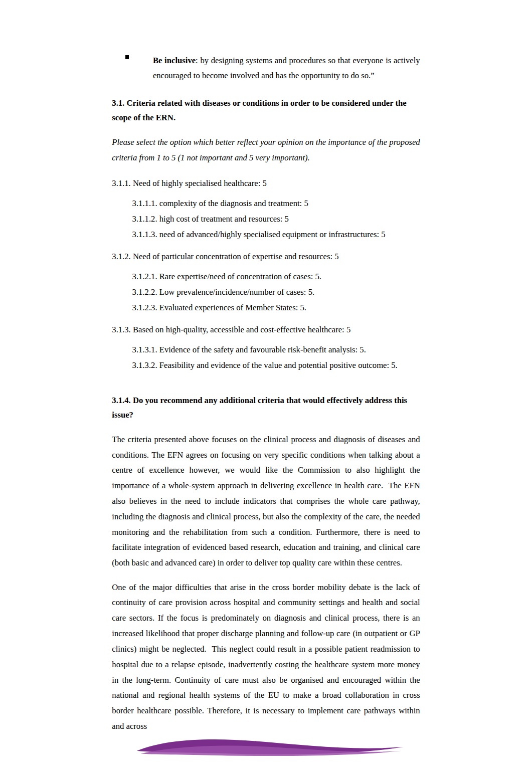Be inclusive: by designing systems and procedures so that everyone is actively encouraged to become involved and has the opportunity to do so.”
3.1. Criteria related with diseases or conditions in order to be considered under the scope of the ERN.
Please select the option which better reflect your opinion on the importance of the proposed criteria from 1 to 5 (1 not important and 5 very important).
3.1.1. Need of highly specialised healthcare: 5
3.1.1.1. complexity of the diagnosis and treatment: 5
3.1.1.2. high cost of treatment and resources: 5
3.1.1.3. need of advanced/highly specialised equipment or infrastructures: 5
3.1.2. Need of particular concentration of expertise and resources: 5
3.1.2.1. Rare expertise/need of concentration of cases: 5.
3.1.2.2. Low prevalence/incidence/number of cases: 5.
3.1.2.3. Evaluated experiences of Member States: 5.
3.1.3. Based on high-quality, accessible and cost-effective healthcare: 5
3.1.3.1. Evidence of the safety and favourable risk-benefit analysis: 5.
3.1.3.2. Feasibility and evidence of the value and potential positive outcome: 5.
3.1.4. Do you recommend any additional criteria that would effectively address this issue?
The criteria presented above focuses on the clinical process and diagnosis of diseases and conditions. The EFN agrees on focusing on very specific conditions when talking about a centre of excellence however, we would like the Commission to also highlight the importance of a whole-system approach in delivering excellence in health care. The EFN also believes in the need to include indicators that comprises the whole care pathway, including the diagnosis and clinical process, but also the complexity of the care, the needed monitoring and the rehabilitation from such a condition. Furthermore, there is need to facilitate integration of evidenced based research, education and training, and clinical care (both basic and advanced care) in order to deliver top quality care within these centres.
One of the major difficulties that arise in the cross border mobility debate is the lack of continuity of care provision across hospital and community settings and health and social care sectors. If the focus is predominately on diagnosis and clinical process, there is an increased likelihood that proper discharge planning and follow-up care (in outpatient or GP clinics) might be neglected. This neglect could result in a possible patient readmission to hospital due to a relapse episode, inadvertently costing the healthcare system more money in the long-term. Continuity of care must also be organised and encouraged within the national and regional health systems of the EU to make a broad collaboration in cross border healthcare possible. Therefore, it is necessary to implement care pathways within and across